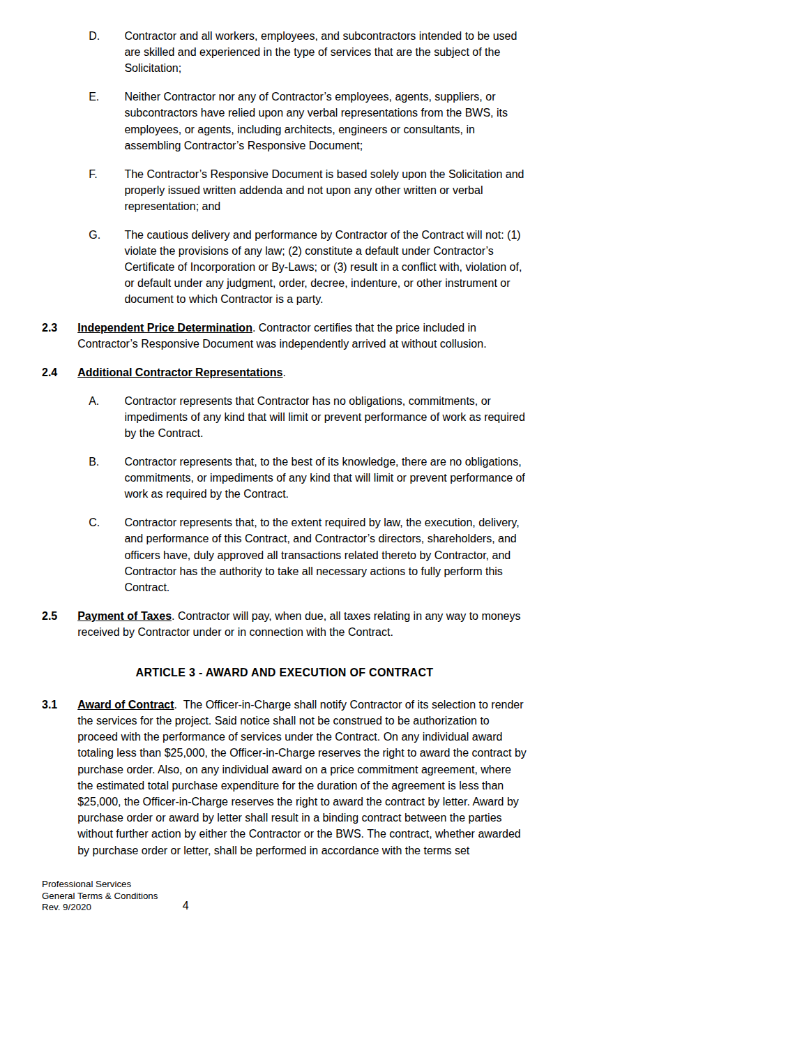D.
Contractor and all workers, employees, and subcontractors intended to be used are skilled and experienced in the type of services that are the subject of the Solicitation;
E.
Neither Contractor nor any of Contractor’s employees, agents, suppliers, or subcontractors have relied upon any verbal representations from the BWS, its employees, or agents, including architects, engineers or consultants, in assembling Contractor’s Responsive Document;
F.
The Contractor’s Responsive Document is based solely upon the Solicitation and properly issued written addenda and not upon any other written or verbal representation; and
G.
The cautious delivery and performance by Contractor of the Contract will not: (1) violate the provisions of any law; (2) constitute a default under Contractor’s Certificate of Incorporation or By-Laws; or (3) result in a conflict with, violation of, or default under any judgment, order, decree, indenture, or other instrument or document to which Contractor is a party.
2.3
Independent Price Determination. Contractor certifies that the price included in Contractor’s Responsive Document was independently arrived at without collusion.
2.4
Additional Contractor Representations.
A.
Contractor represents that Contractor has no obligations, commitments, or impediments of any kind that will limit or prevent performance of work as required by the Contract.
B.
Contractor represents that, to the best of its knowledge, there are no obligations, commitments, or impediments of any kind that will limit or prevent performance of work as required by the Contract.
C.
Contractor represents that, to the extent required by law, the execution, delivery, and performance of this Contract, and Contractor’s directors, shareholders, and officers have, duly approved all transactions related thereto by Contractor, and Contractor has the authority to take all necessary actions to fully perform this Contract.
2.5
Payment of Taxes. Contractor will pay, when due, all taxes relating in any way to moneys received by Contractor under or in connection with the Contract.
ARTICLE 3 - AWARD AND EXECUTION OF CONTRACT
3.1
Award of Contract. The Officer-in-Charge shall notify Contractor of its selection to render the services for the project. Said notice shall not be construed to be authorization to proceed with the performance of services under the Contract. On any individual award totaling less than $25,000, the Officer-in-Charge reserves the right to award the contract by purchase order. Also, on any individual award on a price commitment agreement, where the estimated total purchase expenditure for the duration of the agreement is less than $25,000, the Officer-in-Charge reserves the right to award the contract by letter. Award by purchase order or award by letter shall result in a binding contract between the parties without further action by either the Contractor or the BWS. The contract, whether awarded by purchase order or letter, shall be performed in accordance with the terms set
Professional Services
General Terms & Conditions
Rev. 9/2020
4